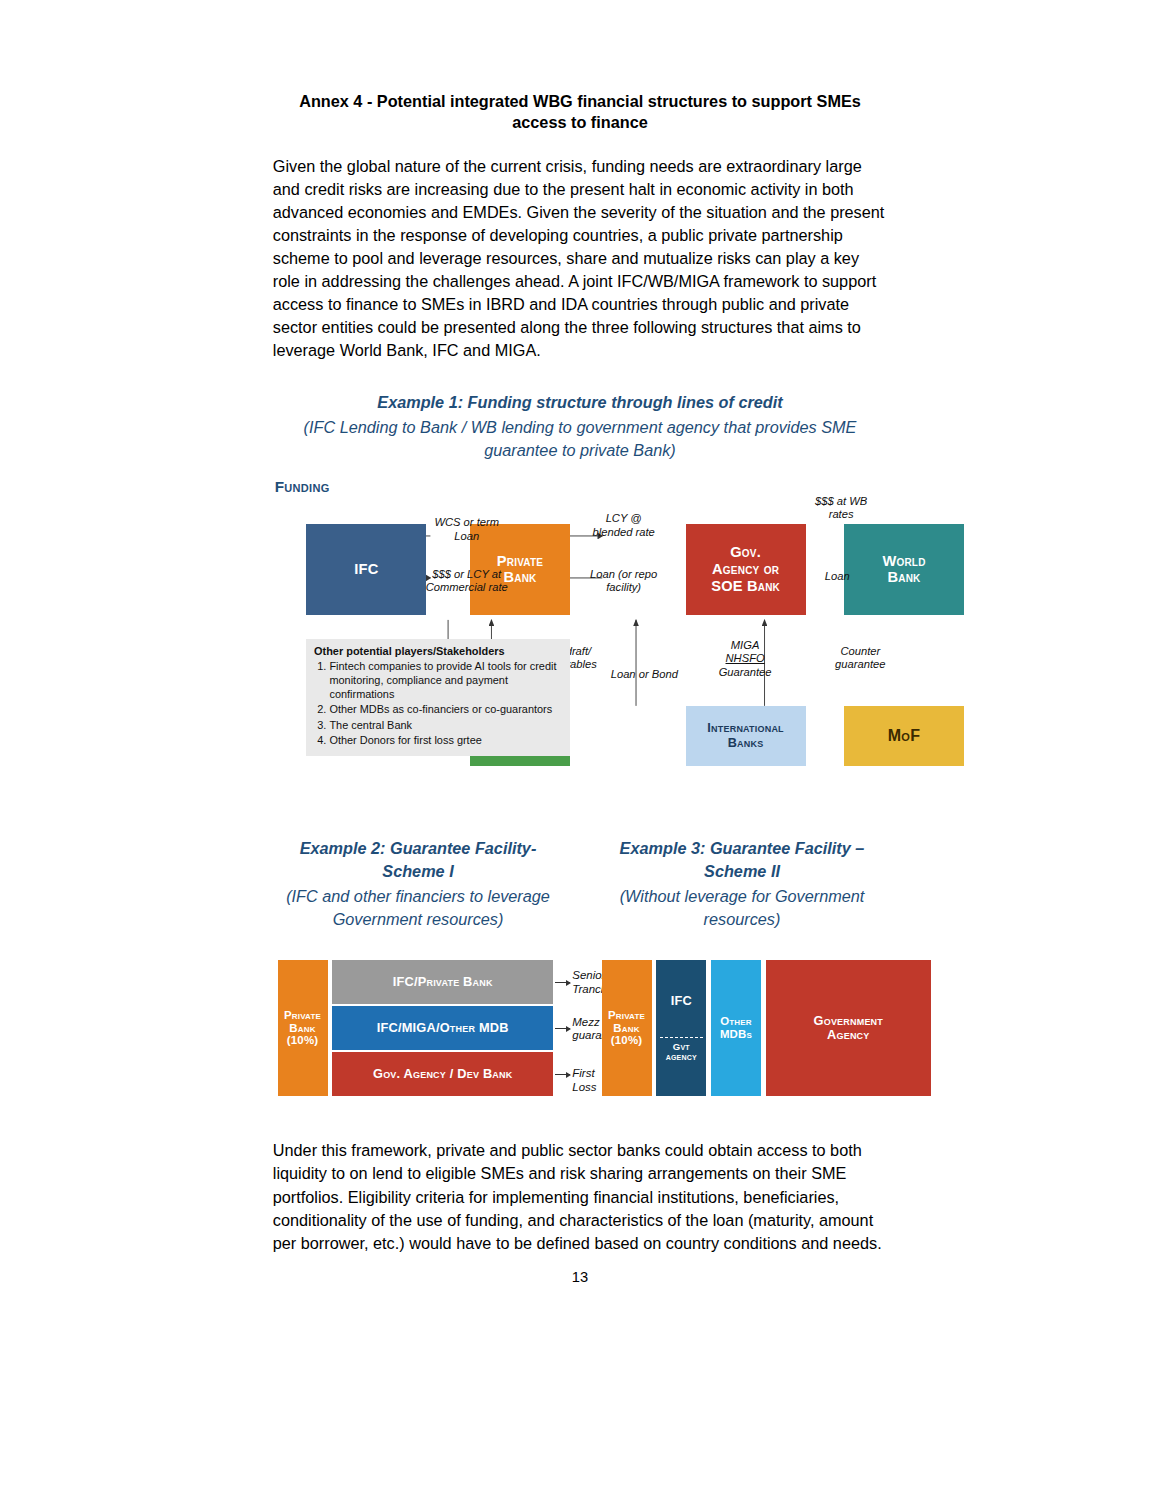Annex 4 - Potential integrated WBG financial structures to support SMEs access to finance
Given the global nature of the current crisis, funding needs are extraordinary large and credit risks are increasing due to the present halt in economic activity in both advanced economies and EMDEs. Given the severity of the situation and the present constraints in the response of developing countries, a public private partnership scheme to pool and leverage resources, share and mutualize risks can play a key role in addressing the challenges ahead. A joint IFC/WB/MIGA framework to support access to finance to SMEs in IBRD and IDA countries through public and private sector entities could be presented along the three following structures that aims to leverage World Bank, IFC and MIGA.
Example 1: Funding structure through lines of credit
(IFC Lending to Bank / WB lending to government agency that provides SME guarantee to private Bank)
Funding
IFC
Private
Bank
Gov.
Agency or
SOE Bank
World
Bank
SMEs
International
Banks
MoF
WCS or term
Loan
$$$ or LCY at
Commercial rate
LCY @
blended rate
Loan (or repo
facility)
$$$ at WB
rates
Loan
LCY
WC Loan/Overdraft/
rollovers/ receivables
discounting
Loan or Bond
MIGA
NHSFO
Guarantee
Counter
guarantee
Other potential players/Stakeholders
Fintech companies to provide AI tools for credit monitoring, compliance and payment confirmations
Other MDBs as co-financiers or co-guarantors
The central Bank
Other Donors for first loss grtee
Example 2: Guarantee Facility- Scheme I
(IFC and other financiers to leverage Government resources)
Private
Bank
(10%)
IFC/Private Bank
IFC/MIGA/Other MDB
Gov. Agency / Dev Bank
Senior
Tranche
Mezz
guarantee
First Loss
Example 3: Guarantee Facility – Scheme II
(Without leverage for Government resources)
Private
Bank
(10%)
IFC
Gvt
agency
Other
MDBs
Government
Agency
Under this framework, private and public sector banks could obtain access to both liquidity to on lend to eligible SMEs and risk sharing arrangements on their SME portfolios. Eligibility criteria for implementing financial institutions, beneficiaries, conditionality of the use of funding, and characteristics of the loan (maturity, amount per borrower, etc.) would have to be defined based on country conditions and needs.
13